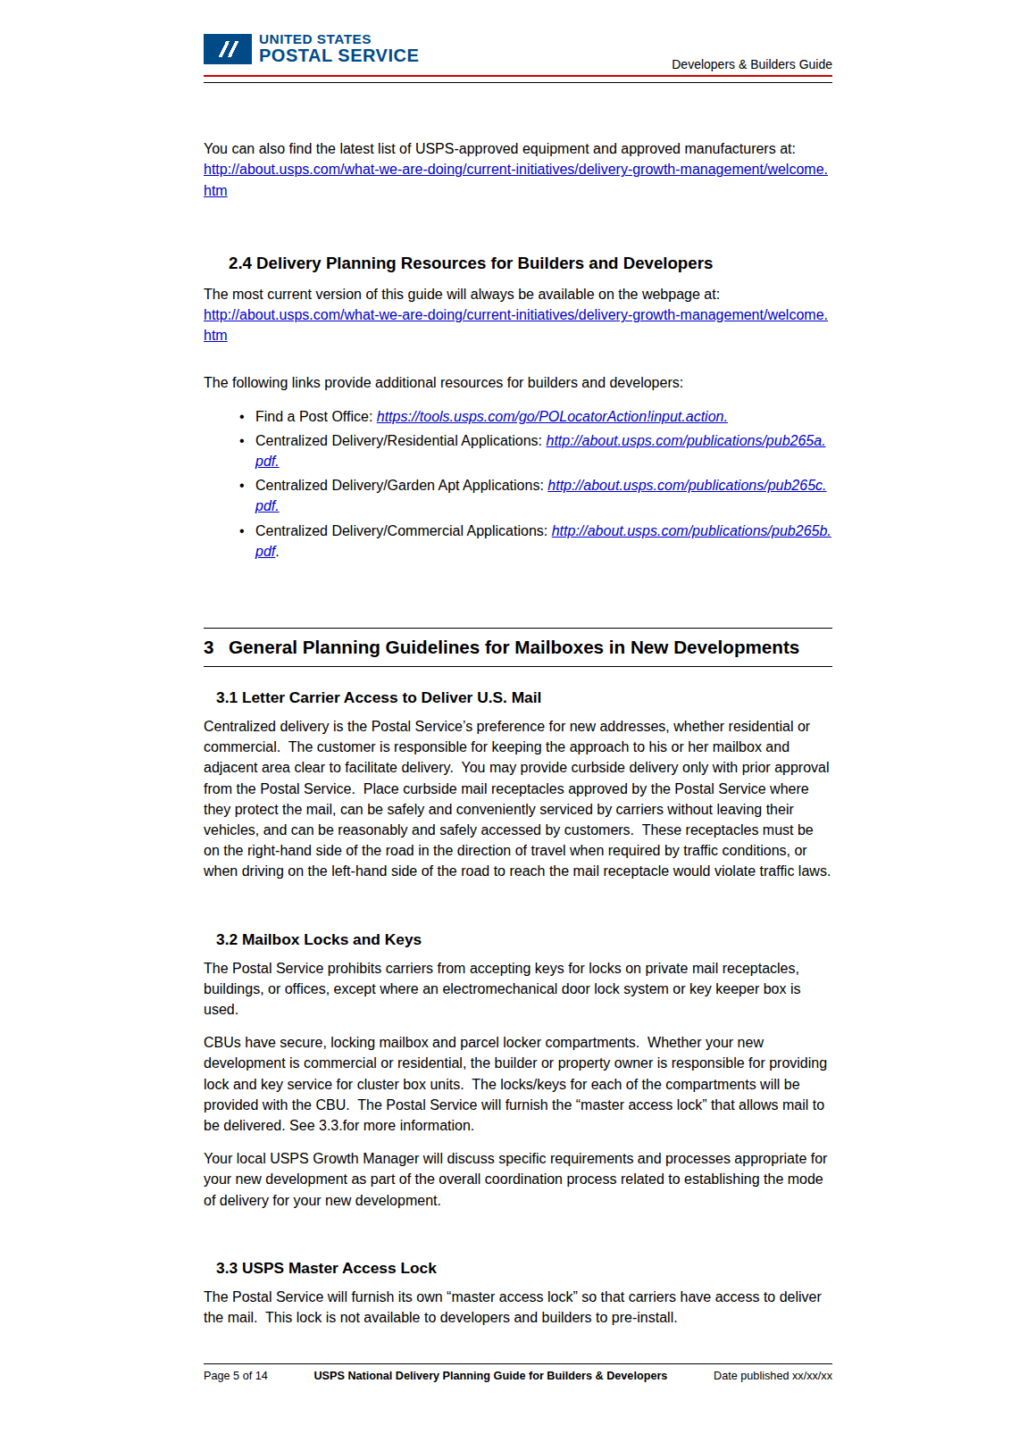UNITED STATES
POSTAL SERVICE
Developers & Builders Guide
You can also find the latest list of USPS-approved equipment and approved manufacturers at:
http://about.usps.com/what-we-are-doing/current-initiatives/delivery-growth-management/welcome.htm
2.4 Delivery Planning Resources for Builders and Developers
The most current version of this guide will always be available on the webpage at:
http://about.usps.com/what-we-are-doing/current-initiatives/delivery-growth-management/welcome.htm
The following links provide additional resources for builders and developers:
Find a Post Office: https://tools.usps.com/go/POLocatorAction!input.action.
Centralized Delivery/Residential Applications: http://about.usps.com/publications/pub265a.pdf.
Centralized Delivery/Garden Apt Applications: http://about.usps.com/publications/pub265c.pdf.
Centralized Delivery/Commercial Applications: http://about.usps.com/publications/pub265b.pdf.
3 General Planning Guidelines for Mailboxes in New Developments
3.1 Letter Carrier Access to Deliver U.S. Mail
Centralized delivery is the Postal Service’s preference for new addresses, whether residential or commercial. The customer is responsible for keeping the approach to his or her mailbox and adjacent area clear to facilitate delivery. You may provide curbside delivery only with prior approval from the Postal Service. Place curbside mail receptacles approved by the Postal Service where they protect the mail, can be safely and conveniently serviced by carriers without leaving their vehicles, and can be reasonably and safely accessed by customers. These receptacles must be on the right-hand side of the road in the direction of travel when required by traffic conditions, or when driving on the left-hand side of the road to reach the mail receptacle would violate traffic laws.
3.2 Mailbox Locks and Keys
The Postal Service prohibits carriers from accepting keys for locks on private mail receptacles, buildings, or offices, except where an electromechanical door lock system or key keeper box is used.
CBUs have secure, locking mailbox and parcel locker compartments. Whether your new development is commercial or residential, the builder or property owner is responsible for providing lock and key service for cluster box units. The locks/keys for each of the compartments will be provided with the CBU. The Postal Service will furnish the “master access lock” that allows mail to be delivered. See 3.3.for more information.
Your local USPS Growth Manager will discuss specific requirements and processes appropriate for your new development as part of the overall coordination process related to establishing the mode of delivery for your new development.
3.3 USPS Master Access Lock
The Postal Service will furnish its own “master access lock” so that carriers have access to deliver the mail. This lock is not available to developers and builders to pre-install.
Page 5 of 14
USPS National Delivery Planning Guide for Builders & Developers
Date published xx/xx/xx